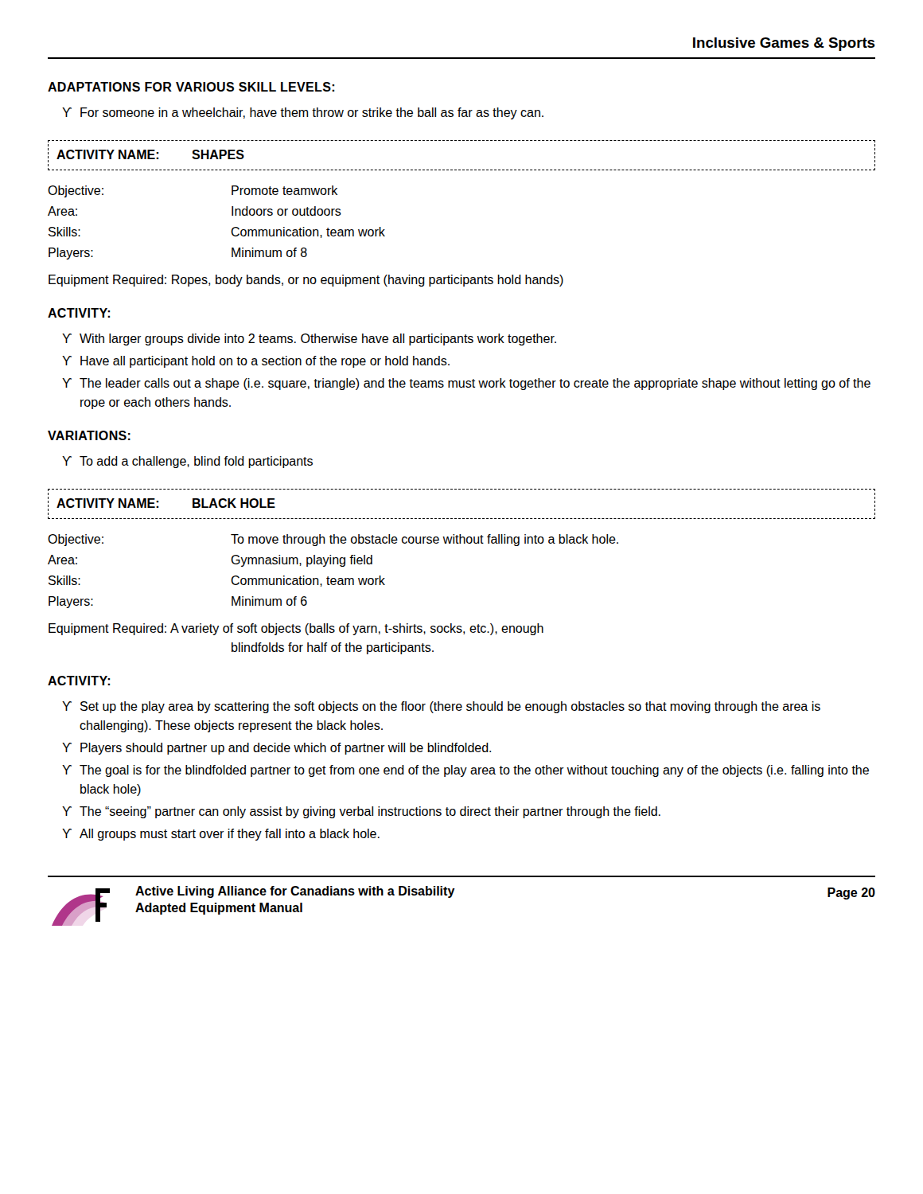Inclusive Games & Sports
ADAPTATIONS FOR VARIOUS SKILL LEVELS:
For someone in a wheelchair, have them throw or strike the ball as far as they can.
ACTIVITY NAME: SHAPES
Objective:
Promote teamwork
Area:
Indoors or outdoors
Skills:
Communication, team work
Players:
Minimum of 8
Equipment Required: Ropes, body bands, or no equipment (having participants hold hands)
ACTIVITY:
With larger groups divide into 2 teams. Otherwise have all participants work together.
Have all participant hold on to a section of the rope or hold hands.
The leader calls out a shape (i.e. square, triangle) and the teams must work together to create the appropriate shape without letting go of the rope or each others hands.
VARIATIONS:
To add a challenge, blind fold participants
ACTIVITY NAME: BLACK HOLE
Objective:
To move through the obstacle course without falling into a black hole.
Area:
Gymnasium, playing field
Skills:
Communication, team work
Players:
Minimum of 6
Equipment Required: A variety of soft objects (balls of yarn, t-shirts, socks, etc.), enough
blindfolds for half of the participants.
ACTIVITY:
Set up the play area by scattering the soft objects on the floor (there should be enough obstacles so that moving through the area is challenging). These objects represent the black holes.
Players should partner up and decide which of partner will be blindfolded.
The goal is for the blindfolded partner to get from one end of the play area to the other without touching any of the objects (i.e. falling into the black hole)
The “seeing” partner can only assist by giving verbal instructions to direct their partner through the field.
All groups must start over if they fall into a black hole.
Active Living Alliance for Canadians with a Disability
Adapted Equipment Manual
Page 20